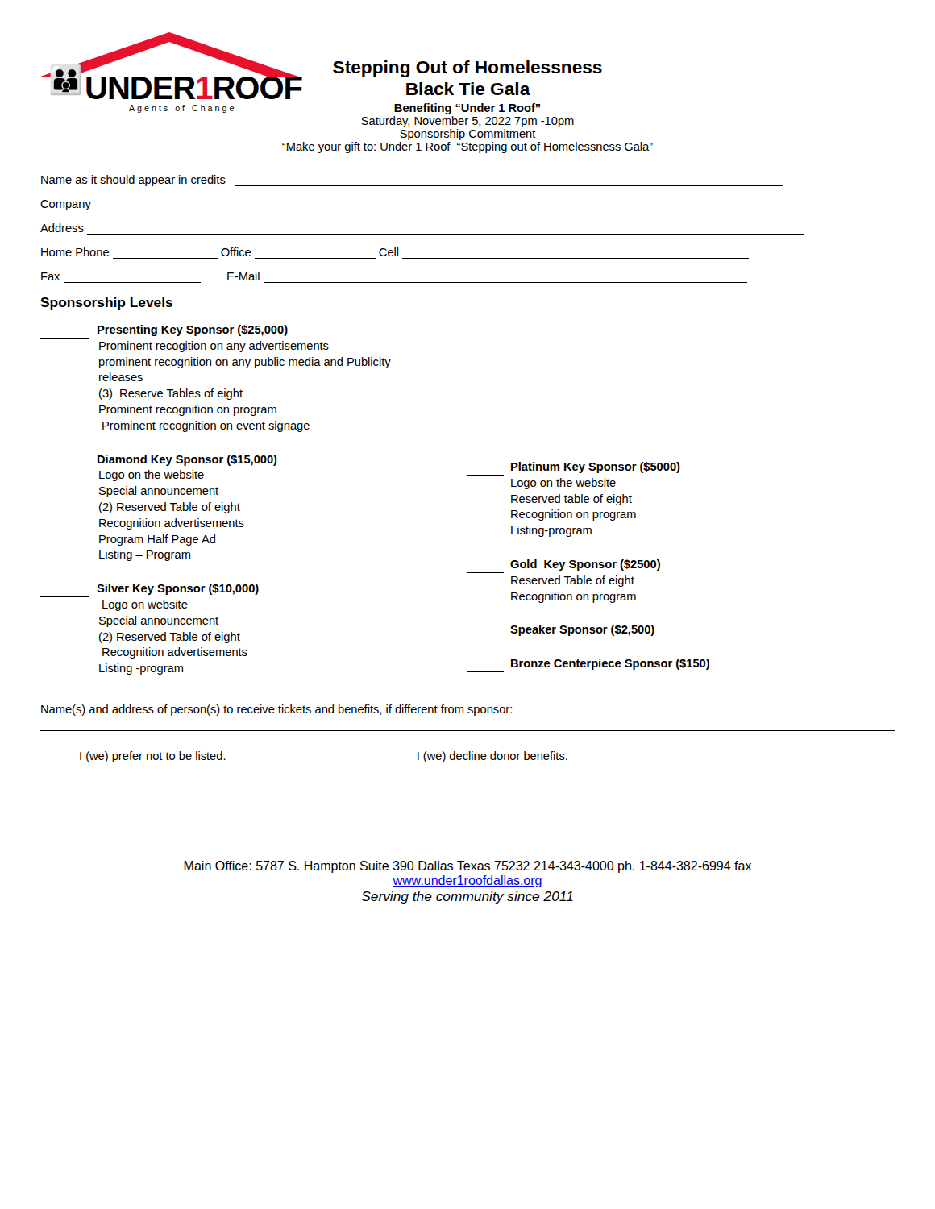👪
UNDER 1 ROOF
Agents of Change
Stepping Out of Homelessness
Black Tie Gala
Benefiting “Under 1 Roof”
Saturday, November 5, 2022 7pm -10pm
Sponsorship Commitment
“Make your gift to: Under 1 Roof “Stepping out of Homelessness Gala”
Name as it should appear in credits
Company
Address
Home Phone Office Cell
Fax E-Mail
Sponsorship Levels
| Presenting Key Sponsor ($25,000) Prominent recogition on any advertisements prominent recognition on any public media and Publicity releases (3) Reserve Tables of eight Prominent recognition on program Prominent recognition on event signage Diamond Key Sponsor ($15,000) Logo on the website Special announcement (2) Reserved Table of eight Recognition advertisements Program Half Page Ad Listing – Program Silver Key Sponsor ($10,000) Logo on website Special announcement (2) Reserved Table of eight Recognition advertisements Listing -program | Platinum Key Sponsor ($5000) Logo on the website Reserved table of eight Recognition on program Listing-program Gold Key Sponsor ($2500) Reserved Table of eight Recognition on program Speaker Sponsor ($2,500) Bronze Centerpiece Sponsor ($150) |
Name(s) and address of person(s) to receive tickets and benefits, if different from sponsor:
I (we) prefer not to be listed. I (we) decline donor benefits.
Main Office: 5787 S. Hampton Suite 390 Dallas Texas 75232 214-343-4000 ph. 1-844-382-6994 fax
www.under1roofdallas.org
Serving the community since 2011